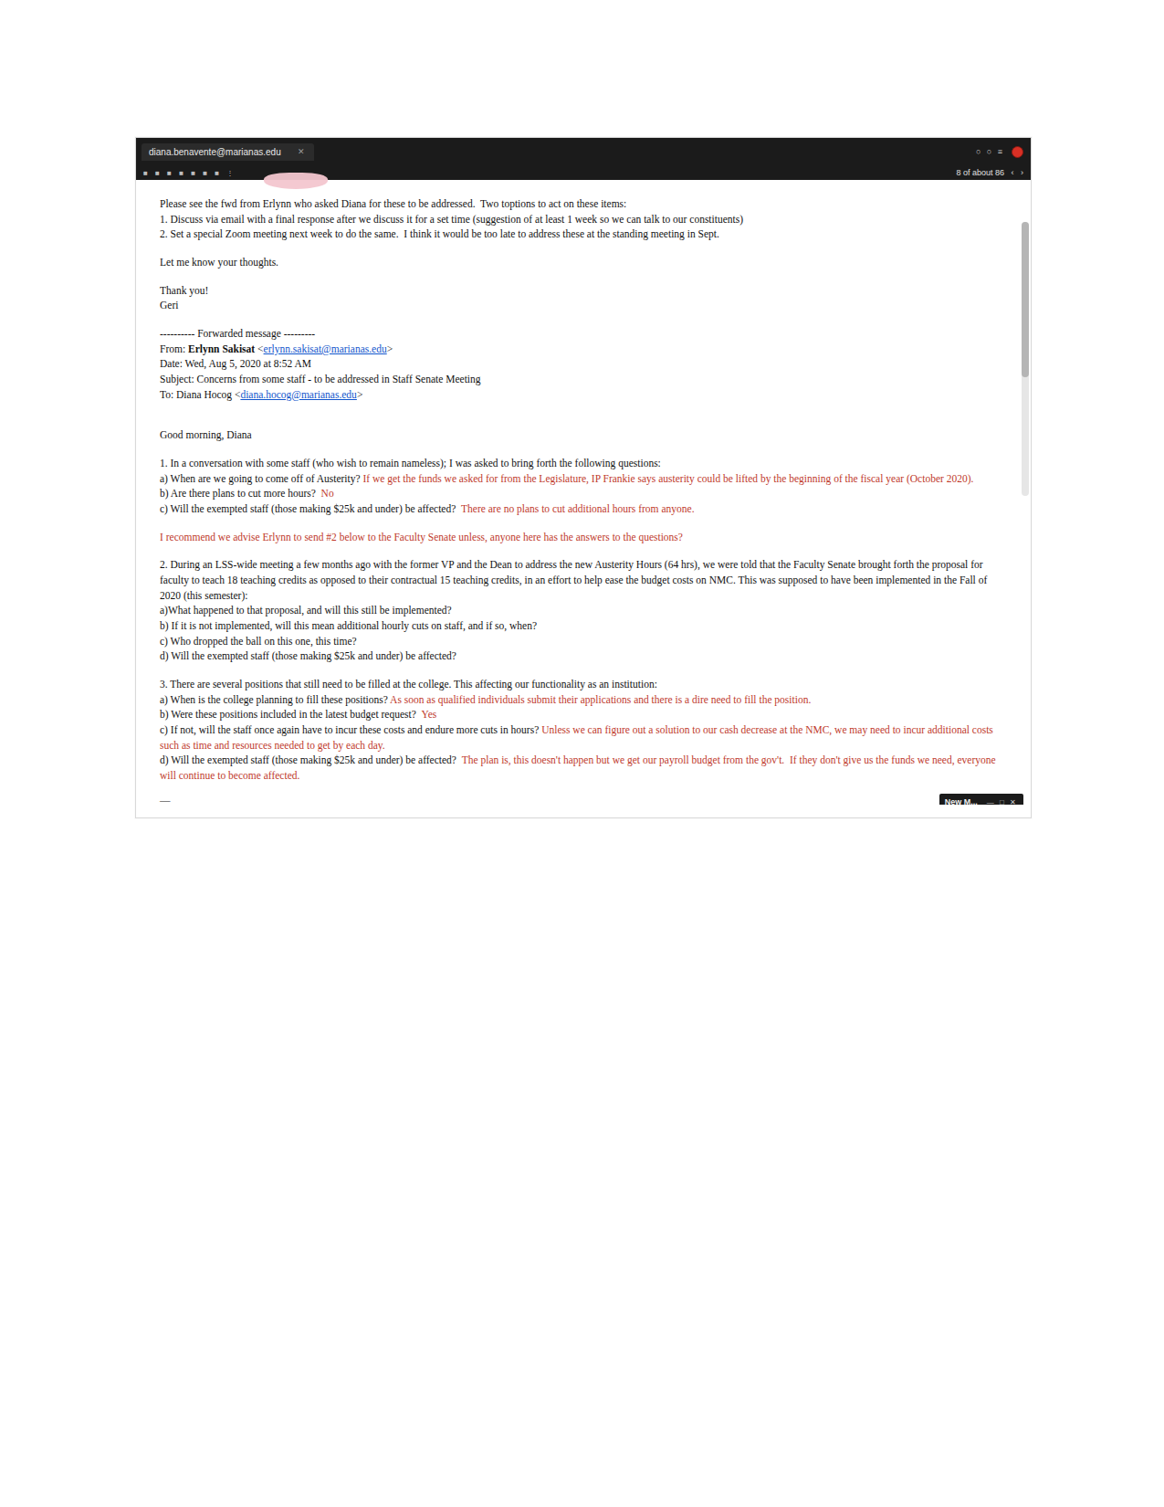diana.benavente@marianas.edu✕
○ ○ ≡
■ ■ ■ ■ ■ ■ ■ ⋮
8 of about 86 ‹ ›
Please see the fwd from Erlynn who asked Diana for these to be addressed. Two toptions to act on these items:
1. Discuss via email with a final response after we discuss it for a set time (suggestion of at least 1 week so we can talk to our constituents)
2. Set a special Zoom meeting next week to do the same. I think it would be too late to address these at the standing meeting in Sept.
Let me know your thoughts.
Thank you!
Geri
---------- Forwarded message ---------
From: Erlynn Sakisat <erlynn.sakisat@marianas.edu>
Date: Wed, Aug 5, 2020 at 8:52 AM
Subject: Concerns from some staff - to be addressed in Staff Senate Meeting
To: Diana Hocog <diana.hocog@marianas.edu>
Good morning, Diana
1. In a conversation with some staff (who wish to remain nameless); I was asked to bring forth the following questions:
a) When are we going to come off of Austerity? If we get the funds we asked for from the Legislature, IP Frankie says austerity could be lifted by the beginning of the fiscal year (October 2020).
b) Are there plans to cut more hours? No
c) Will the exempted staff (those making $25k and under) be affected? There are no plans to cut additional hours from anyone.
I recommend we advise Erlynn to send #2 below to the Faculty Senate unless, anyone here has the answers to the questions?
2. During an LSS-wide meeting a few months ago with the former VP and the Dean to address the new Austerity Hours (64 hrs), we were told that the Faculty Senate brought forth the proposal for faculty to teach 18 teaching credits as opposed to their contractual 15 teaching credits, in an effort to help ease the budget costs on NMC. This was supposed to have been implemented in the Fall of 2020 (this semester):
a)What happened to that proposal, and will this still be implemented?
b) If it is not implemented, will this mean additional hourly cuts on staff, and if so, when?
c) Who dropped the ball on this one, this time?
d) Will the exempted staff (those making $25k and under) be affected?
3. There are several positions that still need to be filled at the college. This affecting our functionality as an institution:
a) When is the college planning to fill these positions? As soon as qualified individuals submit their applications and there is a dire need to fill the position.
b) Were these positions included in the latest budget request? Yes
c) If not, will the staff once again have to incur these costs and endure more cuts in hours? Unless we can figure out a solution to our cash decrease at the NMC, we may need to incur additional costs such as time and resources needed to get by each day.
d) Will the exempted staff (those making $25k and under) be affected? The plan is, this doesn't happen but we get our payroll budget from the gov't. If they don't give us the funds we need, everyone will continue to become affected.
—
New M...— □ ✕